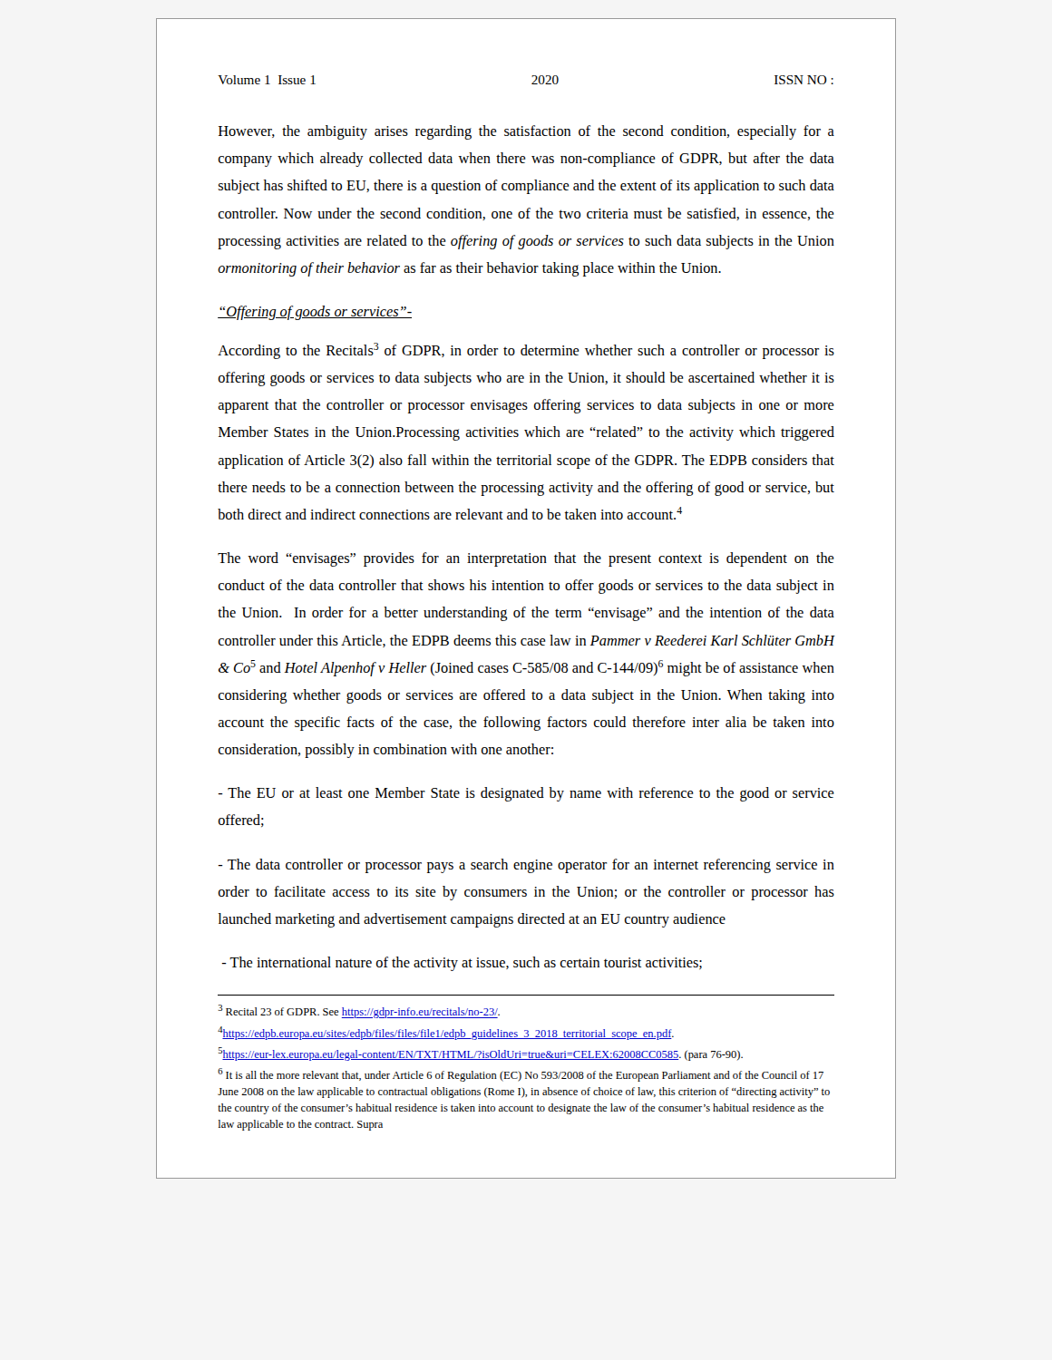Volume 1 Issue 1 2020 ISSN NO :
However, the ambiguity arises regarding the satisfaction of the second condition, especially for a company which already collected data when there was non-compliance of GDPR, but after the data subject has shifted to EU, there is a question of compliance and the extent of its application to such data controller. Now under the second condition, one of the two criteria must be satisfied, in essence, the processing activities are related to the offering of goods or services to such data subjects in the Union ormonitoring of their behavior as far as their behavior taking place within the Union.
“Offering of goods or services”-
According to the Recitals3 of GDPR, in order to determine whether such a controller or processor is offering goods or services to data subjects who are in the Union, it should be ascertained whether it is apparent that the controller or processor envisages offering services to data subjects in one or more Member States in the Union.Processing activities which are “related” to the activity which triggered application of Article 3(2) also fall within the territorial scope of the GDPR. The EDPB considers that there needs to be a connection between the processing activity and the offering of good or service, but both direct and indirect connections are relevant and to be taken into account.4
The word “envisages” provides for an interpretation that the present context is dependent on the conduct of the data controller that shows his intention to offer goods or services to the data subject in the Union. In order for a better understanding of the term “envisage” and the intention of the data controller under this Article, the EDPB deems this case law in Pammer v Reederei Karl Schlüter GmbH & Co5 and Hotel Alpenhof v Heller (Joined cases C-585/08 and C-144/09)6 might be of assistance when considering whether goods or services are offered to a data subject in the Union. When taking into account the specific facts of the case, the following factors could therefore inter alia be taken into consideration, possibly in combination with one another:
- The EU or at least one Member State is designated by name with reference to the good or service offered;
- The data controller or processor pays a search engine operator for an internet referencing service in order to facilitate access to its site by consumers in the Union; or the controller or processor has launched marketing and advertisement campaigns directed at an EU country audience
- The international nature of the activity at issue, such as certain tourist activities;
3 Recital 23 of GDPR. See https://gdpr-info.eu/recitals/no-23/.
4 https://edpb.europa.eu/sites/edpb/files/files/file1/edpb_guidelines_3_2018_territorial_scope_en.pdf.
5 https://eur-lex.europa.eu/legal-content/EN/TXT/HTML/?isOldUri=true&uri=CELEX:62008CC0585. (para 76-90).
6 It is all the more relevant that, under Article 6 of Regulation (EC) No 593/2008 of the European Parliament and of the Council of 17 June 2008 on the law applicable to contractual obligations (Rome I), in absence of choice of law, this criterion of “directing activity” to the country of the consumer’s habitual residence is taken into account to designate the law of the consumer’s habitual residence as the law applicable to the contract. Supra